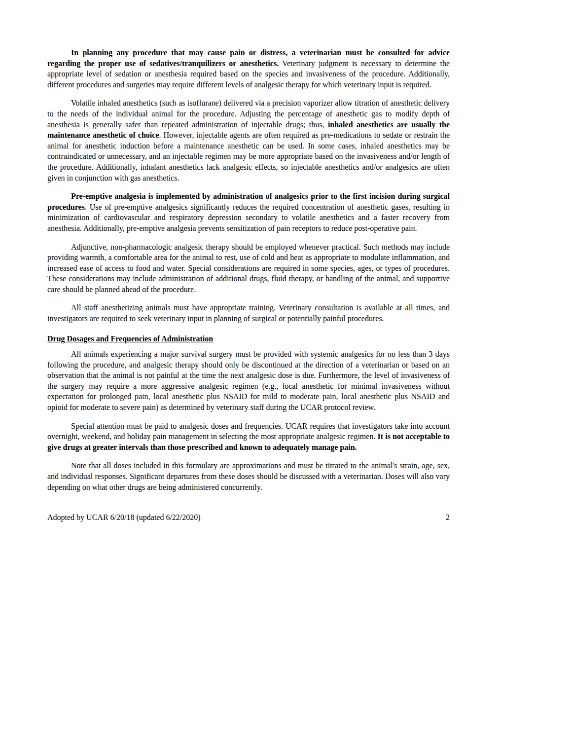In planning any procedure that may cause pain or distress, a veterinarian must be consulted for advice regarding the proper use of sedatives/tranquilizers or anesthetics. Veterinary judgment is necessary to determine the appropriate level of sedation or anesthesia required based on the species and invasiveness of the procedure. Additionally, different procedures and surgeries may require different levels of analgesic therapy for which veterinary input is required.
Volatile inhaled anesthetics (such as isoflurane) delivered via a precision vaporizer allow titration of anesthetic delivery to the needs of the individual animal for the procedure. Adjusting the percentage of anesthetic gas to modify depth of anesthesia is generally safer than repeated administration of injectable drugs; thus, inhaled anesthetics are usually the maintenance anesthetic of choice. However, injectable agents are often required as pre-medications to sedate or restrain the animal for anesthetic induction before a maintenance anesthetic can be used. In some cases, inhaled anesthetics may be contraindicated or unnecessary, and an injectable regimen may be more appropriate based on the invasiveness and/or length of the procedure. Additionally, inhalant anesthetics lack analgesic effects, so injectable anesthetics and/or analgesics are often given in conjunction with gas anesthetics.
Pre-emptive analgesia is implemented by administration of analgesics prior to the first incision during surgical procedures. Use of pre-emptive analgesics significantly reduces the required concentration of anesthetic gases, resulting in minimization of cardiovascular and respiratory depression secondary to volatile anesthetics and a faster recovery from anesthesia. Additionally, pre-emptive analgesia prevents sensitization of pain receptors to reduce post-operative pain.
Adjunctive, non-pharmacologic analgesic therapy should be employed whenever practical. Such methods may include providing warmth, a comfortable area for the animal to rest, use of cold and heat as appropriate to modulate inflammation, and increased ease of access to food and water. Special considerations are required in some species, ages, or types of procedures. These considerations may include administration of additional drugs, fluid therapy, or handling of the animal, and supportive care should be planned ahead of the procedure.
All staff anesthetizing animals must have appropriate training. Veterinary consultation is available at all times, and investigators are required to seek veterinary input in planning of surgical or potentially painful procedures.
Drug Dosages and Frequencies of Administration
All animals experiencing a major survival surgery must be provided with systemic analgesics for no less than 3 days following the procedure, and analgesic therapy should only be discontinued at the direction of a veterinarian or based on an observation that the animal is not painful at the time the next analgesic dose is due. Furthermore, the level of invasiveness of the surgery may require a more aggressive analgesic regimen (e.g., local anesthetic for minimal invasiveness without expectation for prolonged pain, local anesthetic plus NSAID for mild to moderate pain, local anesthetic plus NSAID and opioid for moderate to severe pain) as determined by veterinary staff during the UCAR protocol review.
Special attention must be paid to analgesic doses and frequencies. UCAR requires that investigators take into account overnight, weekend, and holiday pain management in selecting the most appropriate analgesic regimen. It is not acceptable to give drugs at greater intervals than those prescribed and known to adequately manage pain.
Note that all doses included in this formulary are approximations and must be titrated to the animal's strain, age, sex, and individual responses. Significant departures from these doses should be discussed with a veterinarian. Doses will also vary depending on what other drugs are being administered concurrently.
Adopted by UCAR 6/20/18 (updated 6/22/2020) 2